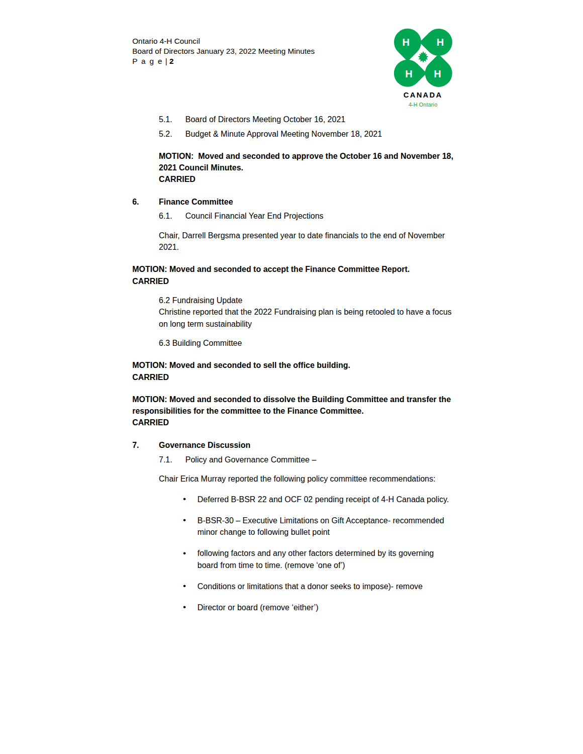Ontario 4-H Council
Board of Directors January 23, 2022 Meeting Minutes
P a g e | 2
H
H
H
H
CANADA
4-H Ontario
5.1.
Board of Directors Meeting October 16, 2021
5.2.
Budget & Minute Approval Meeting November 18, 2021
MOTION: Moved and seconded to approve the October 16 and November 18, 2021 Council Minutes. CARRIED
6.
Finance Committee
6.1.
Council Financial Year End Projections
Chair, Darrell Bergsma presented year to date financials to the end of November 2021.
MOTION: Moved and seconded to accept the Finance Committee Report. CARRIED
6.2 Fundraising Update
Christine reported that the 2022 Fundraising plan is being retooled to have a focus on long term sustainability
6.3 Building Committee
MOTION: Moved and seconded to sell the office building. CARRIED
MOTION: Moved and seconded to dissolve the Building Committee and transfer the responsibilities for the committee to the Finance Committee. CARRIED
7.
Governance Discussion
7.1.
Policy and Governance Committee –
Chair Erica Murray reported the following policy committee recommendations:
Deferred B-BSR 22 and OCF 02 pending receipt of 4-H Canada policy.
B-BSR-30 – Executive Limitations on Gift Acceptance- recommended minor change to following bullet point
following factors and any other factors determined by its governing board from time to time. (remove ‘one of’)
Conditions or limitations that a donor seeks to impose)- remove
Director or board (remove ‘either’)